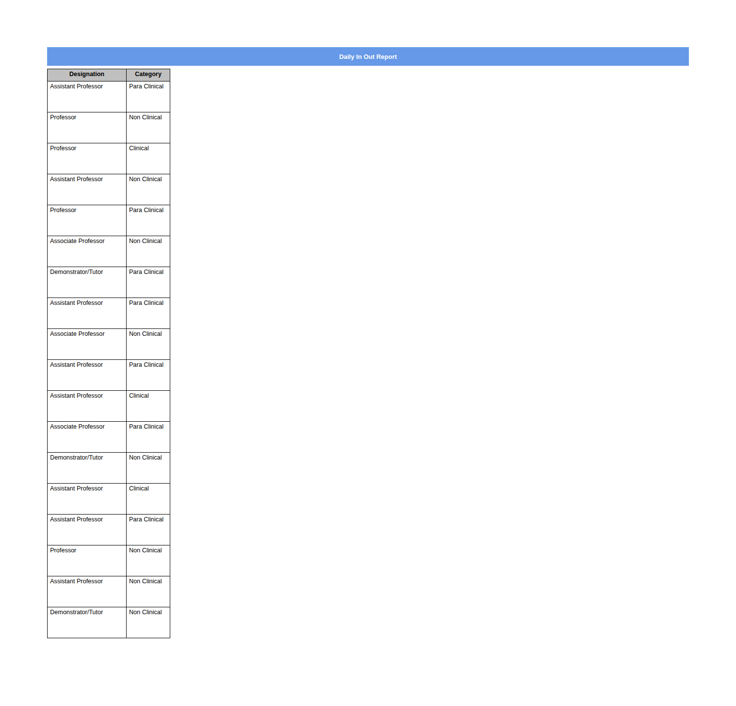Daily In Out Report
| Designation | Category |
| --- | --- |
| Assistant Professor | Para Clinical |
| Professor | Non Clinical |
| Professor | Clinical |
| Assistant Professor | Non Clinical |
| Professor | Para Clinical |
| Associate Professor | Non Clinical |
| Demonstrator/Tutor | Para Clinical |
| Assistant Professor | Para Clinical |
| Associate Professor | Non Clinical |
| Assistant Professor | Para Clinical |
| Assistant Professor | Clinical |
| Associate Professor | Para Clinical |
| Demonstrator/Tutor | Non Clinical |
| Assistant Professor | Clinical |
| Assistant Professor | Para Clinical |
| Professor | Non Clinical |
| Assistant Professor | Non Clinical |
| Demonstrator/Tutor | Non Clinical |